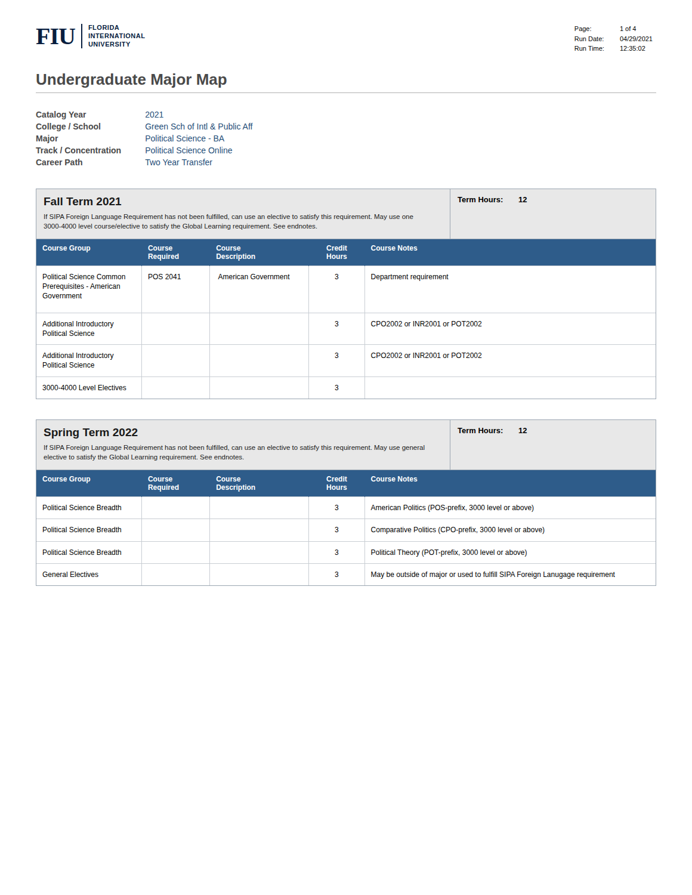FIU
FLORIDA
INTERNATIONAL
UNIVERSITY
| Page: | 1 of 4 |
| Run Date: | 04/29/2021 |
| Run Time: | 12:35:02 |
Undergraduate Major Map
| Catalog Year | 2021 |
| College / School | Green Sch of Intl & Public Aff |
| Major | Political Science - BA |
| Track / Concentration | Political Science Online |
| Career Path | Two Year Transfer |
Fall Term 2021
If SIPA Foreign Language Requirement has not been fulfilled, can use an elective to satisfy this requirement. May use one 3000-4000 level course/elective to satisfy the Global Learning requirement. See endnotes.
Term Hours: 12
| Course Group | Course Required | Course Description | Credit Hours | Course Notes |
| --- | --- | --- | --- | --- |
| Political Science Common Prerequisites - American Government | POS 2041 | American Government | 3 | Department requirement |
| Additional Introductory Political Science | | | 3 | CPO2002 or INR2001 or POT2002 |
| Additional Introductory Political Science | | | 3 | CPO2002 or INR2001 or POT2002 |
| 3000-4000 Level Electives | | | 3 | |
Spring Term 2022
If SIPA Foreign Language Requirement has not been fulfilled, can use an elective to satisfy this requirement. May use general elective to satisfy the Global Learning requirement. See endnotes.
Term Hours: 12
| Course Group | Course Required | Course Description | Credit Hours | Course Notes |
| --- | --- | --- | --- | --- |
| Political Science Breadth | | | 3 | American Politics (POS-prefix, 3000 level or above) |
| Political Science Breadth | | | 3 | Comparative Politics (CPO-prefix, 3000 level or above) |
| Political Science Breadth | | | 3 | Political Theory (POT-prefix, 3000 level or above) |
| General Electives | | | 3 | May be outside of major or used to fulfill SIPA Foreign Lanugage requirement |